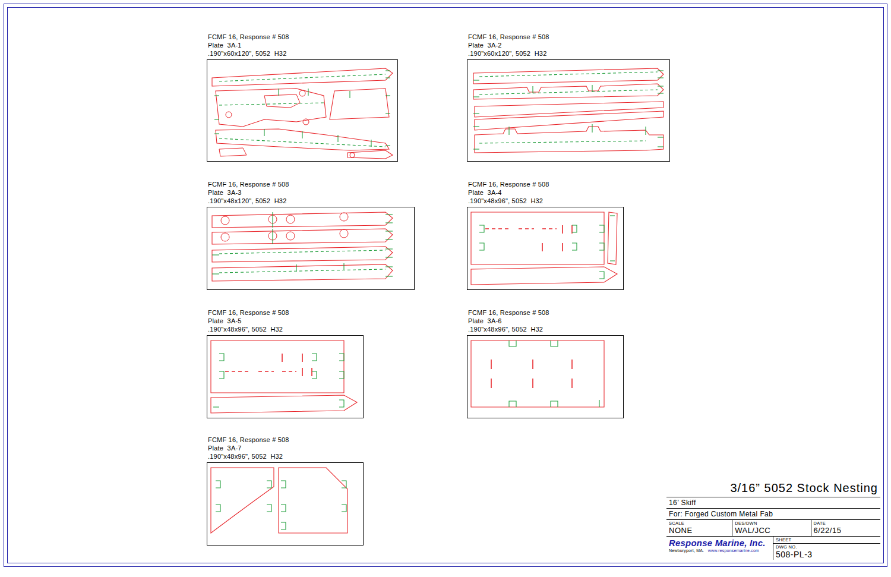FCMF 16, Response # 508 Plate 3A-1 .190"x60x120", 5052 H32
FCMF 16, Response # 508 Plate 3A-2 .190"x60x120", 5052 H32
FCMF 16, Response # 508 Plate 3A-3 .190"x48x120", 5052 H32
FCMF 16, Response # 508 Plate 3A-4 .190"x48x96", 5052 H32
FCMF 16, Response # 508 Plate 3A-5 .190"x48x96", 5052 H32
FCMF 16, Response # 508 Plate 3A-6 .190"x48x96", 5052 H32
FCMF 16, Response # 508 Plate 3A-7 .190"x48x96", 5052 H32
3/16” 5052 Stock Nesting
16’ Skiff
For: Forged Custom Metal Fab
SCALE
NONE
DES/DWN
WAL/JCC
DATE
6/22/15
Response Marine, Inc.
Newburyport, MA. www.responsemarine.com
SHEET
DWG NO.
508-PL-3